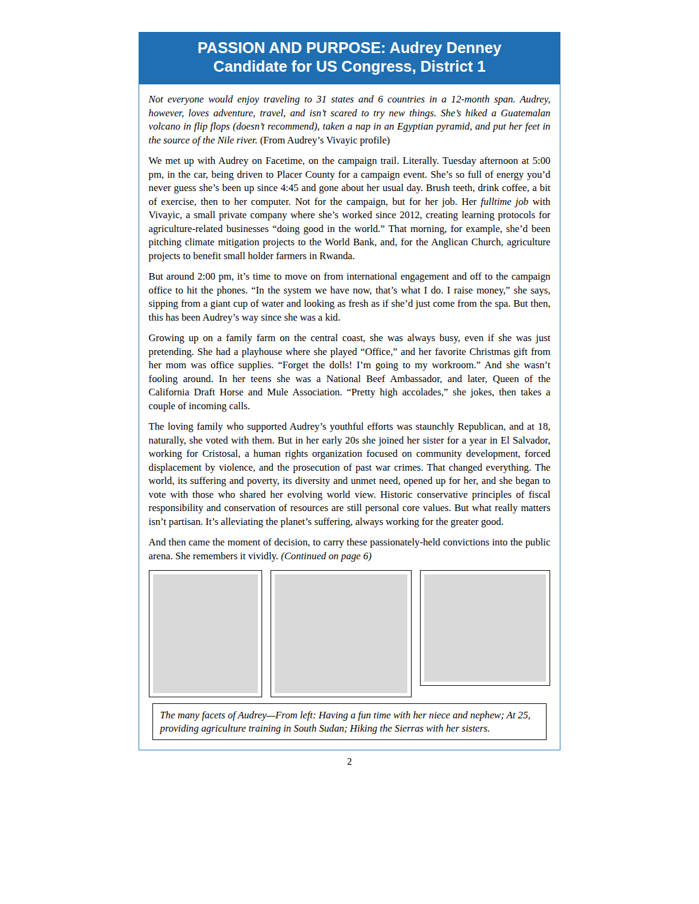PASSION AND PURPOSE: Audrey Denney
Candidate for US Congress, District 1
Not everyone would enjoy traveling to 31 states and 6 countries in a 12-month span. Audrey, however, loves adventure, travel, and isn’t scared to try new things. She’s hiked a Guatemalan volcano in flip flops (doesn’t recommend), taken a nap in an Egyptian pyramid, and put her feet in the source of the Nile river. (From Audrey’s Vivayic profile)
We met up with Audrey on Facetime, on the campaign trail. Literally. Tuesday afternoon at 5:00 pm, in the car, being driven to Placer County for a campaign event. She’s so full of energy you’d never guess she’s been up since 4:45 and gone about her usual day. Brush teeth, drink coffee, a bit of exercise, then to her computer. Not for the campaign, but for her job. Her fulltime job with Vivayic, a small private company where she’s worked since 2012, creating learning protocols for agriculture-related businesses “doing good in the world.” That morning, for example, she’d been pitching climate mitigation projects to the World Bank, and, for the Anglican Church, agriculture projects to benefit small holder farmers in Rwanda.
But around 2:00 pm, it’s time to move on from international engagement and off to the campaign office to hit the phones. “In the system we have now, that’s what I do. I raise money,” she says, sipping from a giant cup of water and looking as fresh as if she’d just come from the spa. But then, this has been Audrey’s way since she was a kid.
Growing up on a family farm on the central coast, she was always busy, even if she was just pretending. She had a playhouse where she played “Office,” and her favorite Christmas gift from her mom was office supplies. “Forget the dolls! I’m going to my workroom.” And she wasn’t fooling around. In her teens she was a National Beef Ambassador, and later, Queen of the California Draft Horse and Mule Association. “Pretty high accolades,” she jokes, then takes a couple of incoming calls.
The loving family who supported Audrey’s youthful efforts was staunchly Republican, and at 18, naturally, she voted with them. But in her early 20s she joined her sister for a year in El Salvador, working for Cristosal, a human rights organization focused on community development, forced displacement by violence, and the prosecution of past war crimes. That changed everything. The world, its suffering and poverty, its diversity and unmet need, opened up for her, and she began to vote with those who shared her evolving world view. Historic conservative principles of fiscal responsibility and conservation of resources are still personal core values. But what really matters isn’t partisan. It’s alleviating the planet’s suffering, always working for the greater good.
And then came the moment of decision, to carry these passionately-held convictions into the public arena. She remembers it vividly. (Continued on page 6)
The many facets of Audrey—From left: Having a fun time with her niece and nephew; At 25, providing agriculture training in South Sudan; Hiking the Sierras with her sisters.
2